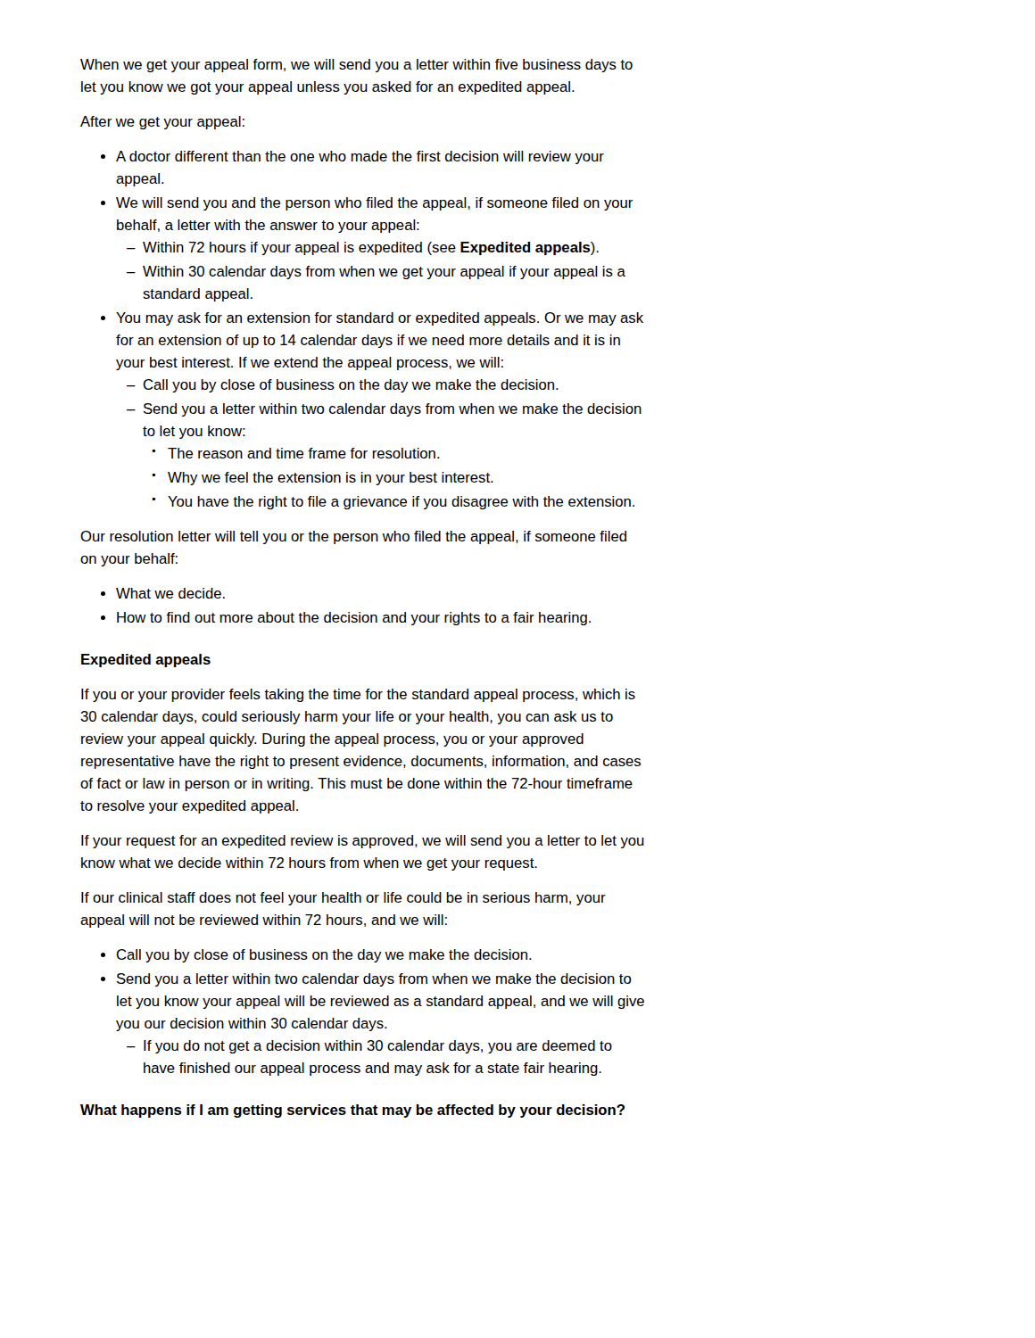When we get your appeal form, we will send you a letter within five business days to let you know we got your appeal unless you asked for an expedited appeal.
After we get your appeal:
A doctor different than the one who made the first decision will review your appeal.
We will send you and the person who filed the appeal, if someone filed on your behalf, a letter with the answer to your appeal:
Within 72 hours if your appeal is expedited (see Expedited appeals).
Within 30 calendar days from when we get your appeal if your appeal is a standard appeal.
You may ask for an extension for standard or expedited appeals. Or we may ask for an extension of up to 14 calendar days if we need more details and it is in your best interest. If we extend the appeal process, we will:
Call you by close of business on the day we make the decision.
Send you a letter within two calendar days from when we make the decision to let you know:
The reason and time frame for resolution.
Why we feel the extension is in your best interest.
You have the right to file a grievance if you disagree with the extension.
Our resolution letter will tell you or the person who filed the appeal, if someone filed on your behalf:
What we decide.
How to find out more about the decision and your rights to a fair hearing.
Expedited appeals
If you or your provider feels taking the time for the standard appeal process, which is 30 calendar days, could seriously harm your life or your health, you can ask us to review your appeal quickly. During the appeal process, you or your approved representative have the right to present evidence, documents, information, and cases of fact or law in person or in writing. This must be done within the 72-hour timeframe to resolve your expedited appeal.
If your request for an expedited review is approved, we will send you a letter to let you know what we decide within 72 hours from when we get your request.
If our clinical staff does not feel your health or life could be in serious harm, your appeal will not be reviewed within 72 hours, and we will:
Call you by close of business on the day we make the decision.
Send you a letter within two calendar days from when we make the decision to let you know your appeal will be reviewed as a standard appeal, and we will give you our decision within 30 calendar days.
If you do not get a decision within 30 calendar days, you are deemed to have finished our appeal process and may ask for a state fair hearing.
What happens if I am getting services that may be affected by your decision?